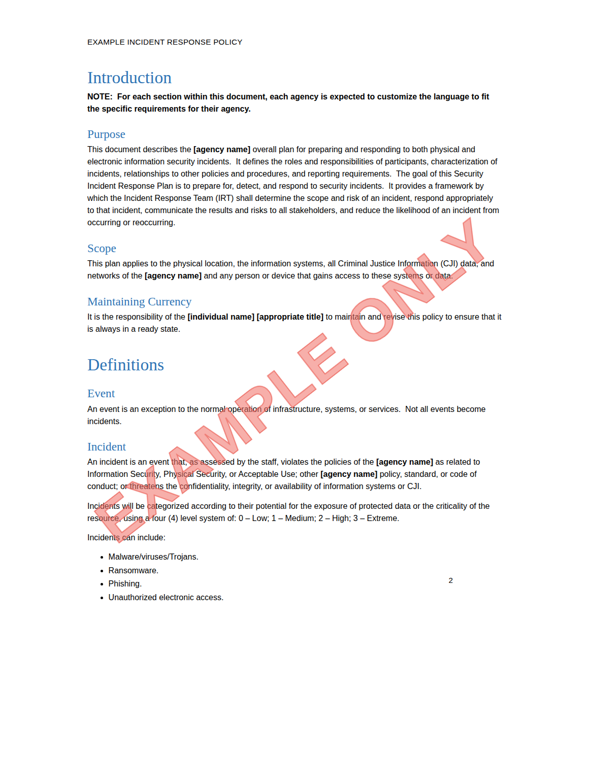EXAMPLE ONLY
EXAMPLE INCIDENT RESPONSE POLICY
Introduction
NOTE: For each section within this document, each agency is expected to customize the language to fit the specific requirements for their agency.
Purpose
This document describes the [agency name] overall plan for preparing and responding to both physical and electronic information security incidents. It defines the roles and responsibilities of participants, characterization of incidents, relationships to other policies and procedures, and reporting requirements. The goal of this Security Incident Response Plan is to prepare for, detect, and respond to security incidents. It provides a framework by which the Incident Response Team (IRT) shall determine the scope and risk of an incident, respond appropriately to that incident, communicate the results and risks to all stakeholders, and reduce the likelihood of an incident from occurring or reoccurring.
Scope
This plan applies to the physical location, the information systems, all Criminal Justice Information (CJI) data, and networks of the [agency name] and any person or device that gains access to these systems or data.
Maintaining Currency
It is the responsibility of the [individual name] [appropriate title] to maintain and revise this policy to ensure that it is always in a ready state.
Definitions
Event
An event is an exception to the normal operation of infrastructure, systems, or services. Not all events become incidents.
Incident
An incident is an event that, as assessed by the staff, violates the policies of the [agency name] as related to Information Security, Physical Security, or Acceptable Use; other [agency name] policy, standard, or code of conduct; or threatens the confidentiality, integrity, or availability of information systems or CJI.
Incidents will be categorized according to their potential for the exposure of protected data or the criticality of the resource, using a four (4) level system of: 0 – Low; 1 – Medium; 2 – High; 3 – Extreme.
Incidents can include:
Malware/viruses/Trojans.
Ransomware.
Phishing.
Unauthorized electronic access.
2